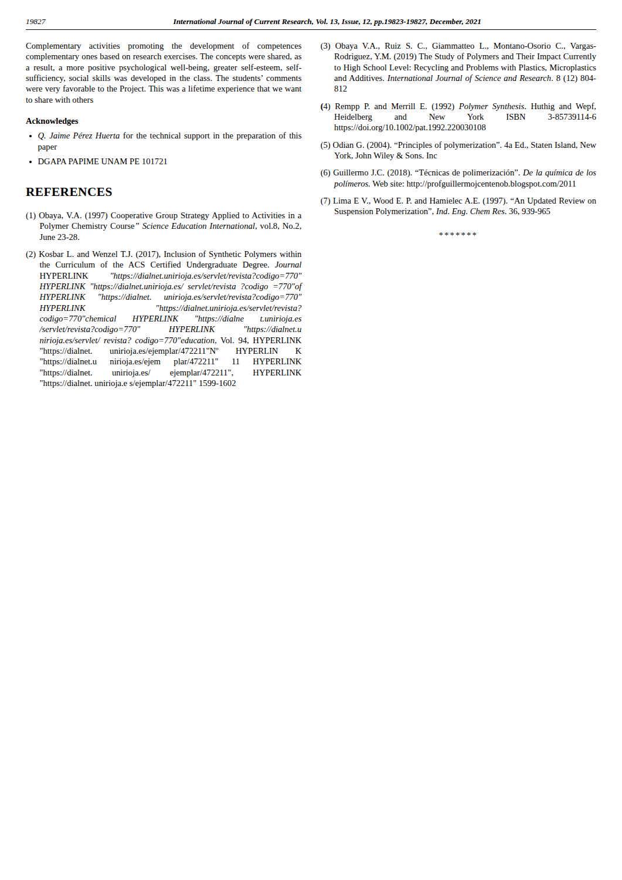19827 International Journal of Current Research, Vol. 13, Issue, 12, pp.19823-19827, December, 2021
Complementary activities promoting the development of competences complementary ones based on research exercises. The concepts were shared, as a result, a more positive psychological well-being, greater self-esteem, self-sufficiency, social skills was developed in the class. The students’ comments were very favorable to the Project. This was a lifetime experience that we want to share with others
Acknowledges
Q. Jaime Pérez Huerta for the technical support in the preparation of this paper
DGAPA PAPIME UNAM PE 101721
REFERENCES
(1) Obaya, V.A. (1997) Cooperative Group Strategy Applied to Activities in a Polymer Chemistry Course” Science Education International, vol.8, No.2, June 23-28.
(2) Kosbar L. and Wenzel T.J. (2017), Inclusion of Synthetic Polymers within the Curriculum of the ACS Certified Undergraduate Degree. Journal HYPERLINK "https://dialnet.unirioja.es/servlet/revista?codigo=770" HYPERLINK "https://dialnet.unirioja.es/ servlet/revista ?codigo =770"of HYPERLINK "https://dialnet. unirioja.es/servlet/revista?codigo=770" HYPERLINK "https://dialnet.unirioja.es/servlet/revista?codigo=770"chemical HYPERLINK "https://dialne t.unirioja.es /servlet/revista?codigo=770" HYPERLINK "https://dialnet.u nirioja.es/servlet/ revista? codigo=770"education, Vol. 94, HYPERLINK "https://dialnet. unirioja.es/ejemplar/472211"Nº HYPERLIN K "https://dialnet.u nirioja.es/ejem plar/472211" 11 HYPERLINK "https://dialnet. unirioja.es/ ejemplar/472211", HYPERLINK "https://dialnet. unirioja.e s/ejemplar/472211" 1599-1602
(3) Obaya V.A., Ruiz S. C., Giammatteo L., Montano-Osorio C., Vargas-Rodriguez, Y.M. (2019) The Study of Polymers and Their Impact Currently to High School Level: Recycling and Problems with Plastics, Microplastics and Additives. International Journal of Science and Research. 8 (12) 804-812
(4) Rempp P. and Merrill E. (1992) Polymer Synthesis. Huthig and Wepf, Heidelberg and New York ISBN 3-85739114-6 https://doi.org/10.1002/pat.1992.220030108
(5) Odian G. (2004). “Principles of polymerization”. 4a Ed., Staten Island, New York, John Wiley & Sons. Inc
(6) Guillermo J.C. (2018). “Técnicas de polimerización”. De la química de los polímeros. Web site: http://profguillermojcentenob.blogspot.com/2011
(7) Lima E V., Wood E. P. and Hamielec A.E. (1997). “An Updated Review on Suspension Polymerization”, Ind. Eng. Chem Res. 36, 939-965
*******